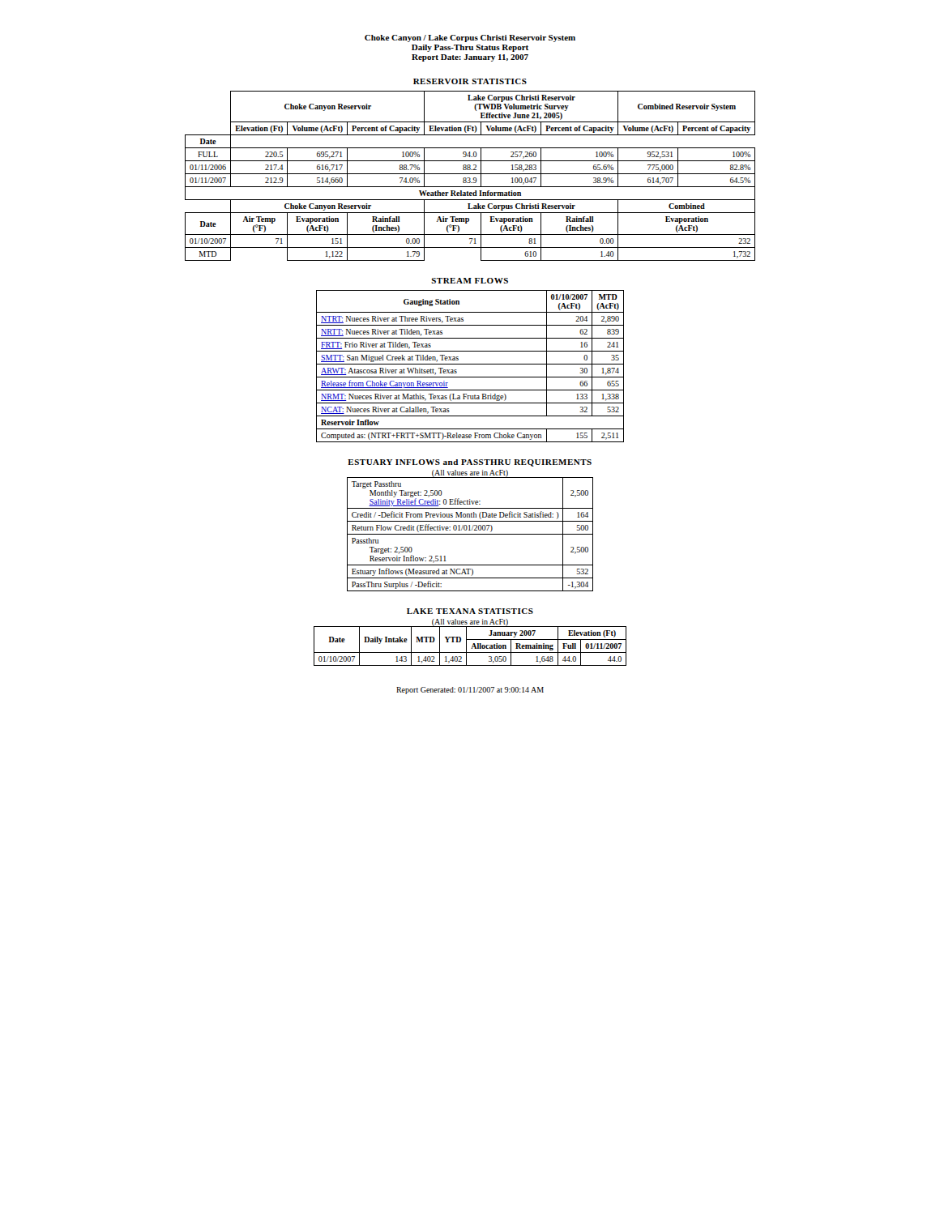Choke Canyon / Lake Corpus Christi Reservoir System
Daily Pass-Thru Status Report
Report Date: January 11, 2007
RESERVOIR STATISTICS
| | Choke Canyon Reservoir | Lake Corpus Christi Reservoir (TWDB Volumetric Survey Effective June 21, 2005) | Combined Reservoir System |
| --- | --- | --- | --- |
| Elevation (Ft) | Volume (AcFt) | Percent of Capacity | Elevation (Ft) | Volume (AcFt) | Percent of Capacity | Volume (AcFt) | Percent of Capacity |
| Date | | | | | | | | |
| FULL | 220.5 | 695,271 | 100% | 94.0 | 257,260 | 100% | 952,531 | 100% |
| 01/11/2006 | 217.4 | 616,717 | 88.7% | 88.2 | 158,283 | 65.6% | 775,000 | 82.8% |
| 01/11/2007 | 212.9 | 514,660 | 74.0% | 83.9 | 100,047 | 38.9% | 614,707 | 64.5% |
| Weather Related Information |
| | Choke Canyon Reservoir | Lake Corpus Christi Reservoir | Combined |
| Date | Air Temp (°F) | Evaporation (AcFt) | Rainfall (Inches) | Air Temp (°F) | Evaporation (AcFt) | Rainfall (Inches) | Evaporation (AcFt) |
| 01/10/2007 | 71 | 151 | 0.00 | 71 | 81 | 0.00 | 232 |
| MTD | | 1,122 | 1.79 | | 610 | 1.40 | 1,732 |
STREAM FLOWS
| Gauging Station | 01/10/2007 (AcFt) | MTD (AcFt) |
| --- | --- | --- |
| NTRT: Nueces River at Three Rivers, Texas | 204 | 2,890 |
| NRTT: Nueces River at Tilden, Texas | 62 | 839 |
| FRTT: Frio River at Tilden, Texas | 16 | 241 |
| SMTT: San Miguel Creek at Tilden, Texas | 0 | 35 |
| ARWT: Atascosa River at Whitsett, Texas | 30 | 1,874 |
| Release from Choke Canyon Reservoir | 66 | 655 |
| NRMT: Nueces River at Mathis, Texas (La Fruta Bridge) | 133 | 1,338 |
| NCAT: Nueces River at Calallen, Texas | 32 | 532 |
| Reservoir Inflow |
| Computed as: (NTRT+FRTT+SMTT)-Release From Choke Canyon | 155 | 2,511 |
ESTUARY INFLOWS and PASSTHRU REQUIREMENTS
(All values are in AcFt)
| Target Passthru Monthly Target: 2,500 Salinity Relief Credit : 0 Effective: | 2,500 |
| Credit / -Deficit From Previous Month (Date Deficit Satisfied: ) | 164 |
| Return Flow Credit (Effective: 01/01/2007) | 500 |
| Passthru Target: 2,500 Reservoir Inflow: 2,511 | 2,500 |
| Estuary Inflows (Measured at NCAT) | 532 |
| PassThru Surplus / -Deficit: | -1,304 |
LAKE TEXANA STATISTICS
(All values are in AcFt)
| Date | Daily Intake | MTD | YTD | January 2007 | Elevation (Ft) |
| --- | --- | --- | --- | --- | --- |
| Allocation | Remaining | Full | 01/11/2007 |
| 01/10/2007 | 143 | 1,402 | 1,402 | 3,050 | 1,648 | 44.0 | 44.0 |
Report Generated: 01/11/2007 at 9:00:14 AM